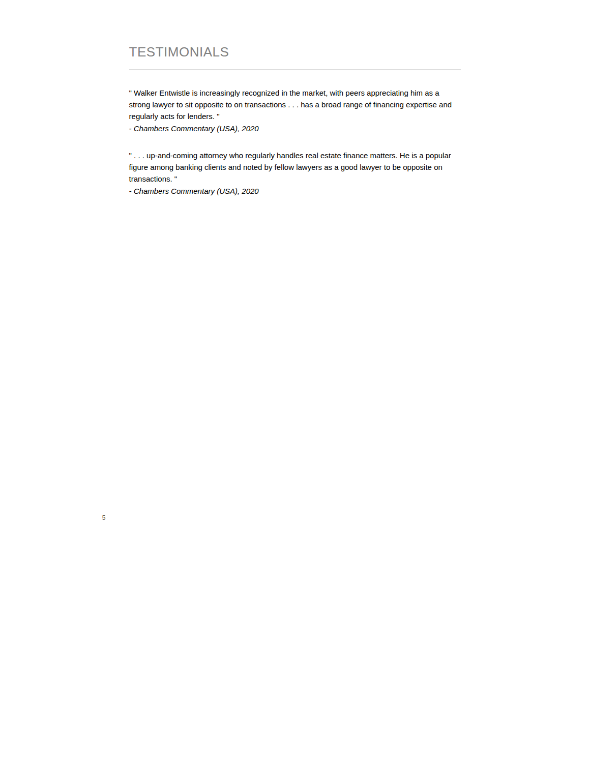TESTIMONIALS
" Walker Entwistle is increasingly recognized in the market, with peers appreciating him as a strong lawyer to sit opposite to on transactions . . . has a broad range of financing expertise and regularly acts for lenders. "
- Chambers Commentary (USA), 2020
" . . . up-and-coming attorney who regularly handles real estate finance matters. He is a popular figure among banking clients and noted by fellow lawyers as a good lawyer to be opposite on transactions. "
- Chambers Commentary (USA), 2020
5